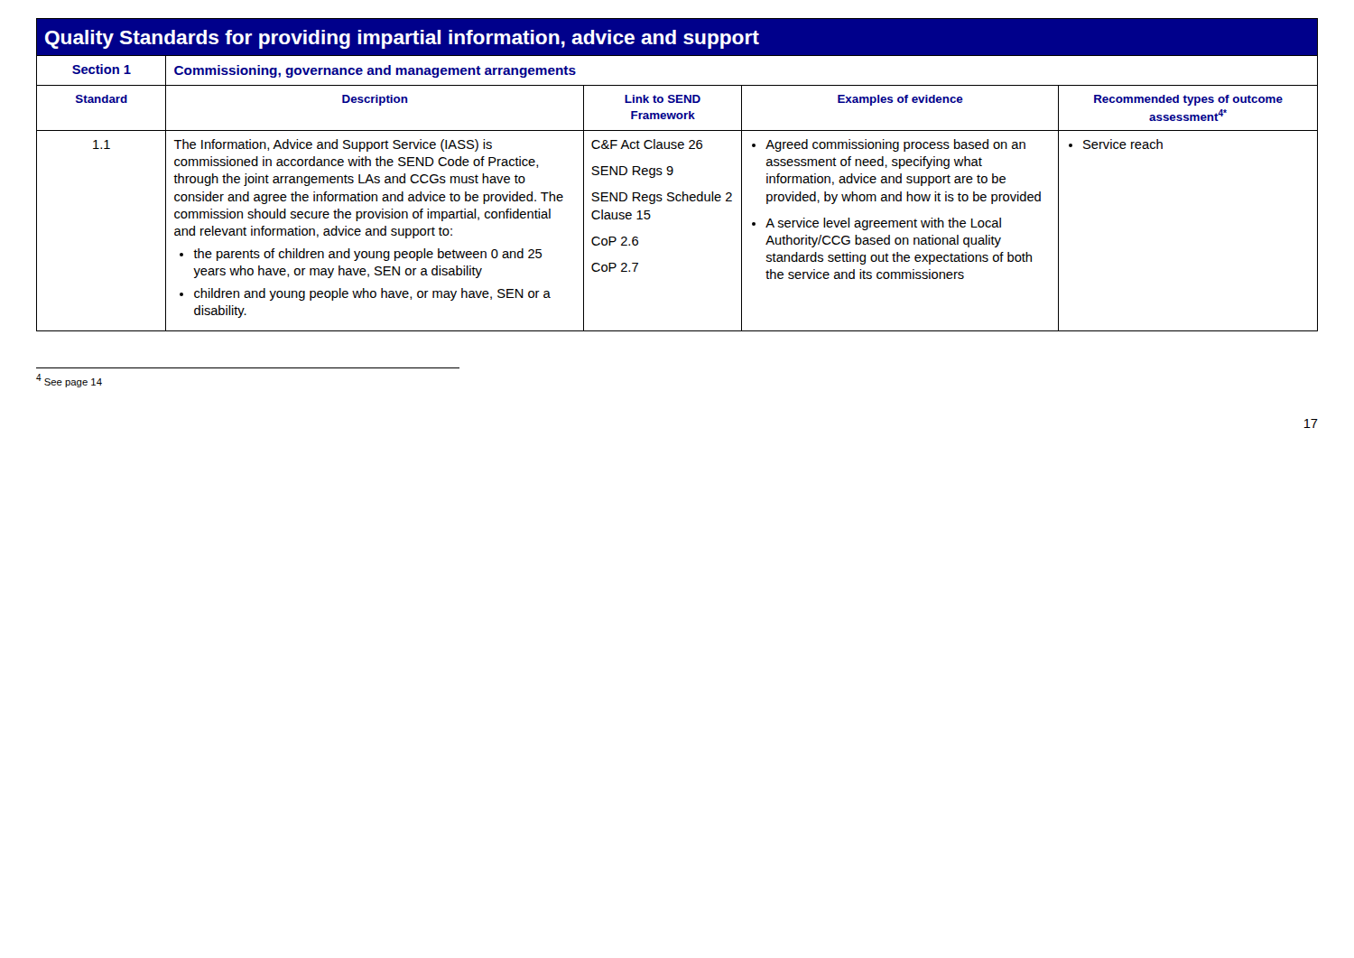| Quality Standards for providing impartial information, advice and support |
| Section 1 | Commissioning, governance and management arrangements |
| Standard | Description | Link to SEND Framework | Examples of evidence | Recommended types of outcome assessment 4* |
| 1.1 | The Information, Advice and Support Service (IASS) is commissioned in accordance with the SEND Code of Practice, through the joint arrangements LAs and CCGs must have to consider and agree the information and advice to be provided. The commission should secure the provision of impartial, confidential and relevant information, advice and support to: the parents of children and young people between 0 and 25 years who have, or may have, SEN or a disability children and young people who have, or may have, SEN or a disability. | C&F Act Clause 26 SEND Regs 9 SEND Regs Schedule 2 Clause 15 CoP 2.6 CoP 2.7 | Agreed commissioning process based on an assessment of need, specifying what information, advice and support are to be provided, by whom and how it is to be provided A service level agreement with the Local Authority/CCG based on national quality standards setting out the expectations of both the service and its commissioners | Service reach |
4 See page 14
17